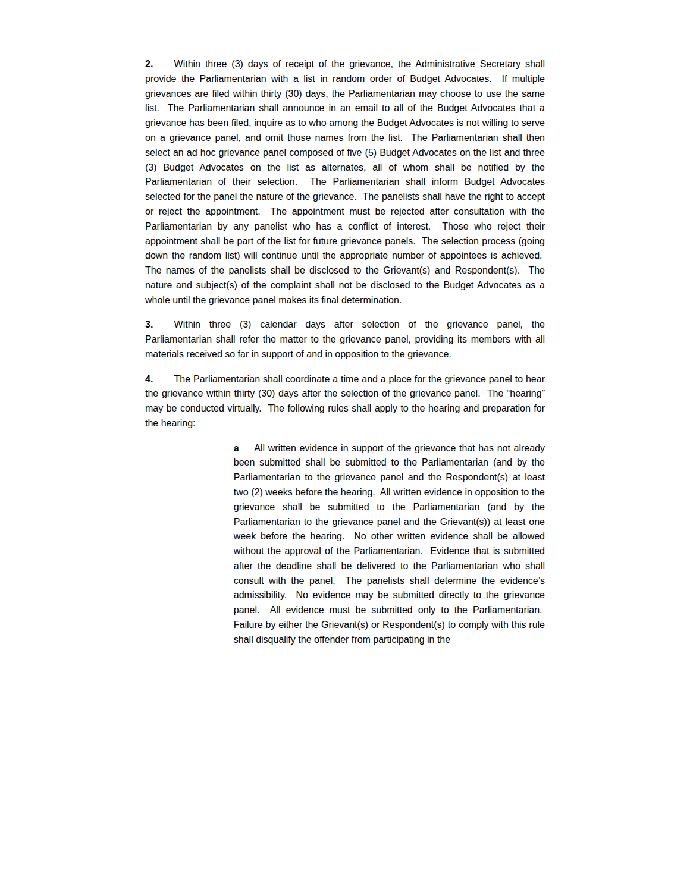2. Within three (3) days of receipt of the grievance, the Administrative Secretary shall provide the Parliamentarian with a list in random order of Budget Advocates. If multiple grievances are filed within thirty (30) days, the Parliamentarian may choose to use the same list. The Parliamentarian shall announce in an email to all of the Budget Advocates that a grievance has been filed, inquire as to who among the Budget Advocates is not willing to serve on a grievance panel, and omit those names from the list. The Parliamentarian shall then select an ad hoc grievance panel composed of five (5) Budget Advocates on the list and three (3) Budget Advocates on the list as alternates, all of whom shall be notified by the Parliamentarian of their selection. The Parliamentarian shall inform Budget Advocates selected for the panel the nature of the grievance. The panelists shall have the right to accept or reject the appointment. The appointment must be rejected after consultation with the Parliamentarian by any panelist who has a conflict of interest. Those who reject their appointment shall be part of the list for future grievance panels. The selection process (going down the random list) will continue until the appropriate number of appointees is achieved. The names of the panelists shall be disclosed to the Grievant(s) and Respondent(s). The nature and subject(s) of the complaint shall not be disclosed to the Budget Advocates as a whole until the grievance panel makes its final determination.
3. Within three (3) calendar days after selection of the grievance panel, the Parliamentarian shall refer the matter to the grievance panel, providing its members with all materials received so far in support of and in opposition to the grievance.
4. The Parliamentarian shall coordinate a time and a place for the grievance panel to hear the grievance within thirty (30) days after the selection of the grievance panel. The “hearing” may be conducted virtually. The following rules shall apply to the hearing and preparation for the hearing:
a All written evidence in support of the grievance that has not already been submitted shall be submitted to the Parliamentarian (and by the Parliamentarian to the grievance panel and the Respondent(s) at least two (2) weeks before the hearing. All written evidence in opposition to the grievance shall be submitted to the Parliamentarian (and by the Parliamentarian to the grievance panel and the Grievant(s)) at least one week before the hearing. No other written evidence shall be allowed without the approval of the Parliamentarian. Evidence that is submitted after the deadline shall be delivered to the Parliamentarian who shall consult with the panel. The panelists shall determine the evidence’s admissibility. No evidence may be submitted directly to the grievance panel. All evidence must be submitted only to the Parliamentarian. Failure by either the Grievant(s) or Respondent(s) to comply with this rule shall disqualify the offender from participating in the